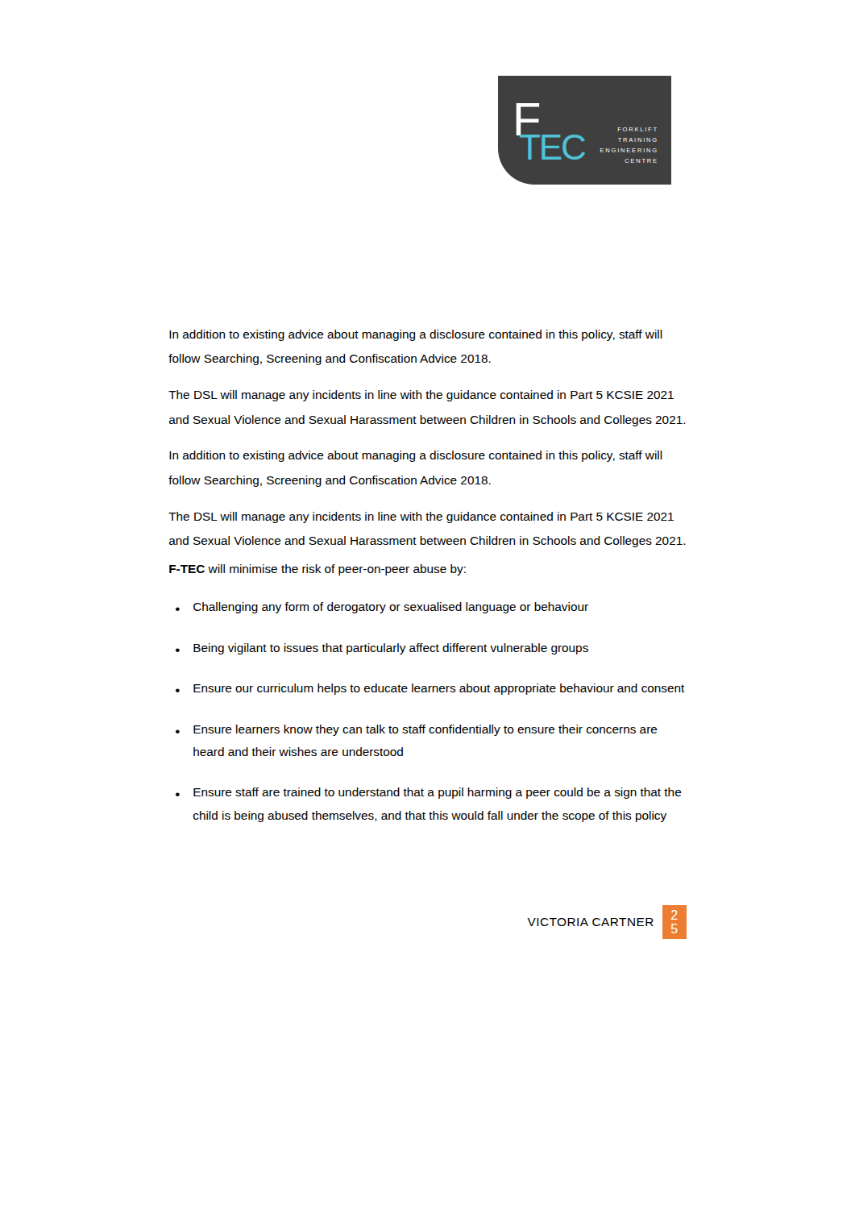F TEC
FORKLIFT
TRAINING
ENGINEERING
CENTRE
In addition to existing advice about managing a disclosure contained in this policy, staff will follow Searching, Screening and Confiscation Advice 2018.
The DSL will manage any incidents in line with the guidance contained in Part 5 KCSIE 2021 and Sexual Violence and Sexual Harassment between Children in Schools and Colleges 2021.
In addition to existing advice about managing a disclosure contained in this policy, staff will follow Searching, Screening and Confiscation Advice 2018.
The DSL will manage any incidents in line with the guidance contained in Part 5 KCSIE 2021 and Sexual Violence and Sexual Harassment between Children in Schools and Colleges 2021.
F-TEC will minimise the risk of peer-on-peer abuse by:
Challenging any form of derogatory or sexualised language or behaviour
Being vigilant to issues that particularly affect different vulnerable groups
Ensure our curriculum helps to educate learners about appropriate behaviour and consent
Ensure learners know they can talk to staff confidentially to ensure their concerns are heard and their wishes are understood
Ensure staff are trained to understand that a pupil harming a peer could be a sign that the child is being abused themselves, and that this would fall under the scope of this policy
VICTORIA CARTNER
2 5